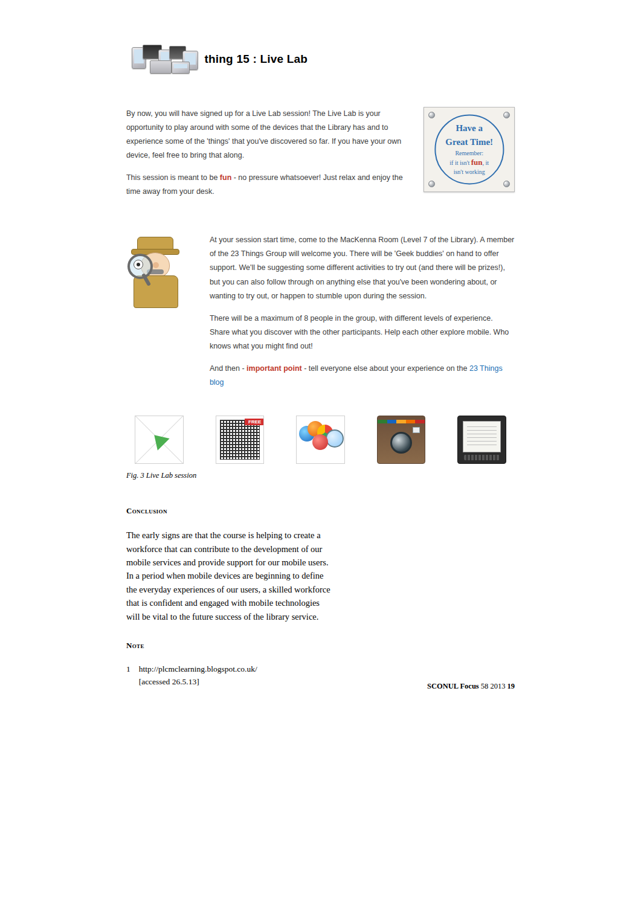thing 15 : Live Lab
By now, you will have signed up for a Live Lab session! The Live Lab is your opportunity to play around with some of the devices that the Library has and to experience some of the 'things' that you've discovered so far. If you have your own device, feel free to bring that along.
This session is meant to be fun - no pressure whatsoever! Just relax and enjoy the time away from your desk.
Have a Great Time! Remember:
if it isn't fun, it
isn't working
At your session start time, come to the MacKenna Room (Level 7 of the Library). A member of the 23 Things Group will welcome you. There will be 'Geek buddies' on hand to offer support. We'll be suggesting some different activities to try out (and there will be prizes!), but you can also follow through on anything else that you've been wondering about, or wanting to try out, or happen to stumble upon during the session.
There will be a maximum of 8 people in the group, with different levels of experience. Share what you discover with the other participants. Help each other explore mobile. Who knows what you might find out!
And then - important point - tell everyone else about your experience on the 23 Things blog
FREE
Fig. 3 Live Lab session
Conclusion
The early signs are that the course is helping to create a workforce that can contribute to the development of our mobile services and provide support for our mobile users. In a period when mobile devices are beginning to define the everyday experiences of our users, a skilled workforce that is confident and engaged with mobile technologies will be vital to the future success of the library service.
Note
1
http://plcmclearning.blogspot.co.uk/
[accessed 26.5.13]
SCONUL Focus 58 2013 19